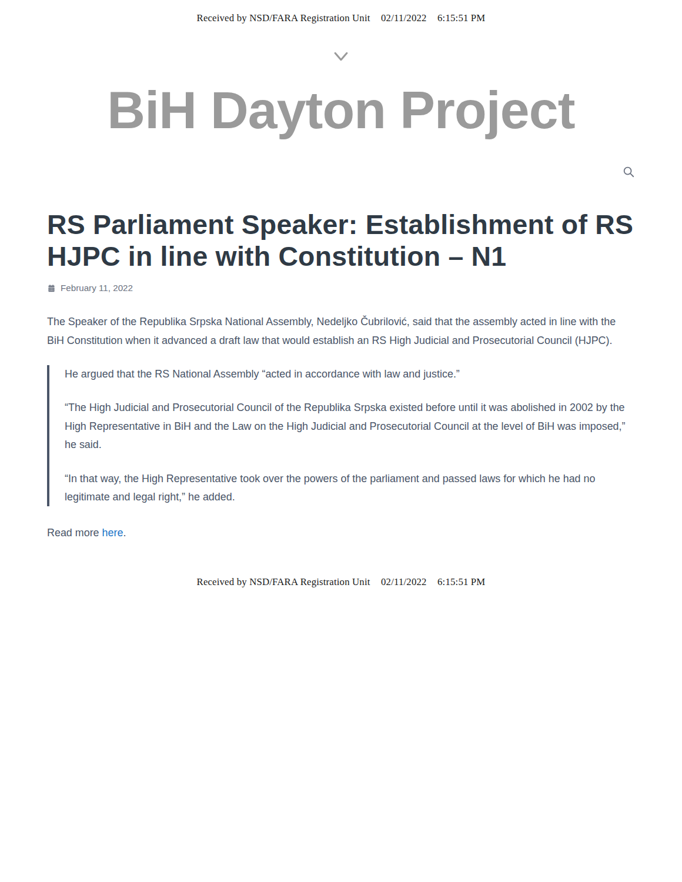Received by NSD/FARA Registration Unit 02/11/2022 6:15:51 PM
BiH Dayton Project
RS Parliament Speaker: Establishment of RS HJPC in line with Constitution – N1
February 11, 2022
The Speaker of the Republika Srpska National Assembly, Nedeljko Čubrilović, said that the assembly acted in line with the BiH Constitution when it advanced a draft law that would establish an RS High Judicial and Prosecutorial Council (HJPC).
He argued that the RS National Assembly “acted in accordance with law and justice.”
“The High Judicial and Prosecutorial Council of the Republika Srpska existed before until it was abolished in 2002 by the High Representative in BiH and the Law on the High Judicial and Prosecutorial Council at the level of BiH was imposed,” he said.
“In that way, the High Representative took over the powers of the parliament and passed laws for which he had no legitimate and legal right,” he added.
Read more here.
Received by NSD/FARA Registration Unit 02/11/2022 6:15:51 PM